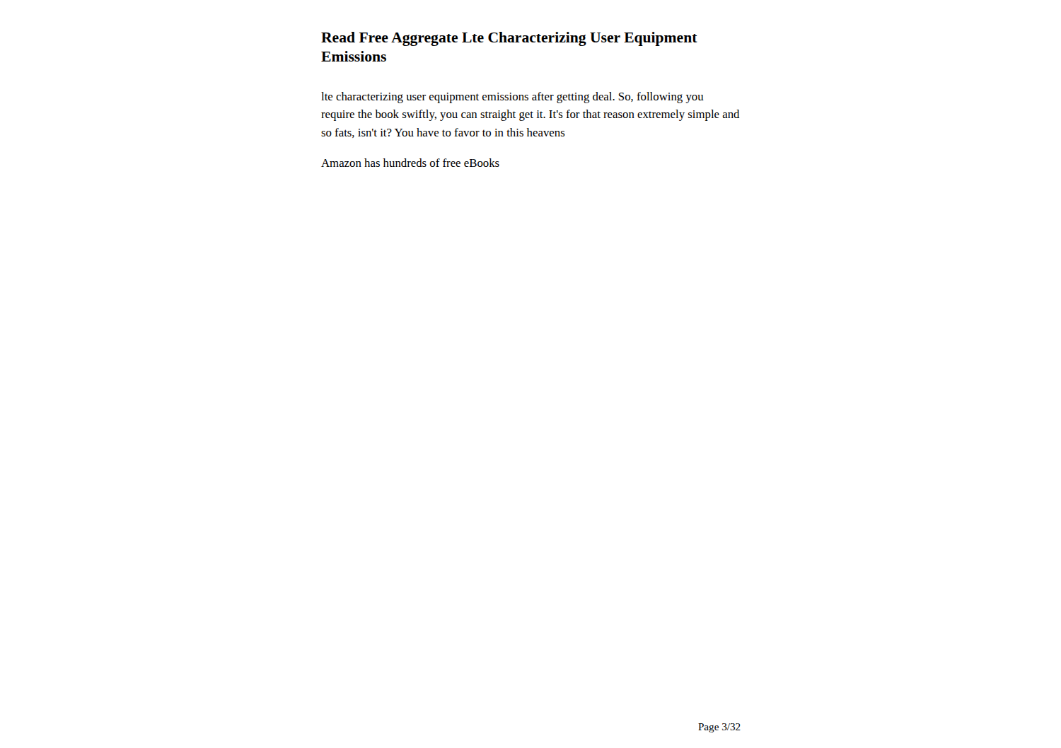Read Free Aggregate Lte Characterizing User Equipment Emissions
lte characterizing user equipment emissions after getting deal. So, following you require the book swiftly, you can straight get it. It's for that reason extremely simple and so fats, isn't it? You have to favor to in this heavens
Amazon has hundreds of free eBooks
Page 3/32